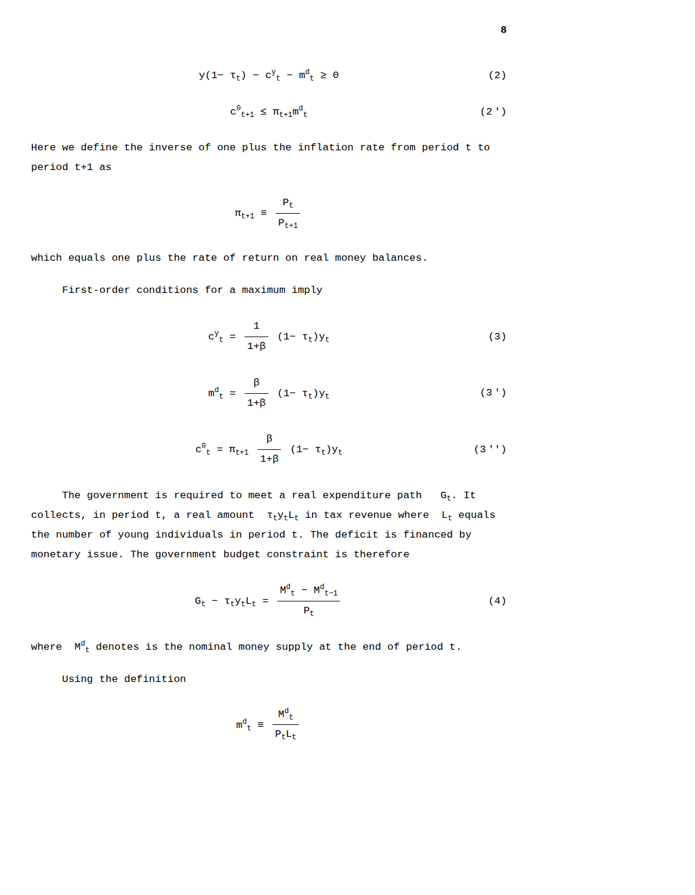8
y(1− τt) − cyt − mdt ≥ 0 (2)
c0t+1 ≤ πt+1mdt (2 ′)
Here we define the inverse of one plus the inflation rate from period t to period t+1 as
πt+1 ≡ Pt Pt+1
which equals one plus the rate of return on real money balances.
First-order conditions for a maximum imply
cyt = 11+β (1− τt)yt (3)
mdt = β 1+β (1− τt)yt (3 ′)
c0t = πt+1 β 1+β (1− τt)yt (3 ′′)
The government is required to meet a real expenditure path Gt. It collects, in period t, a real amount τtytLt in tax revenue where Lt equals the number of young individuals in period t. The deficit is financed by monetary issue. The government budget constraint is therefore
Gt − τtytLt = Mdt − Mdt−1 Pt (4)
where Mdt denotes is the nominal money supply at the end of period t.
Using the definition
mdt ≡ Mdt PtLt